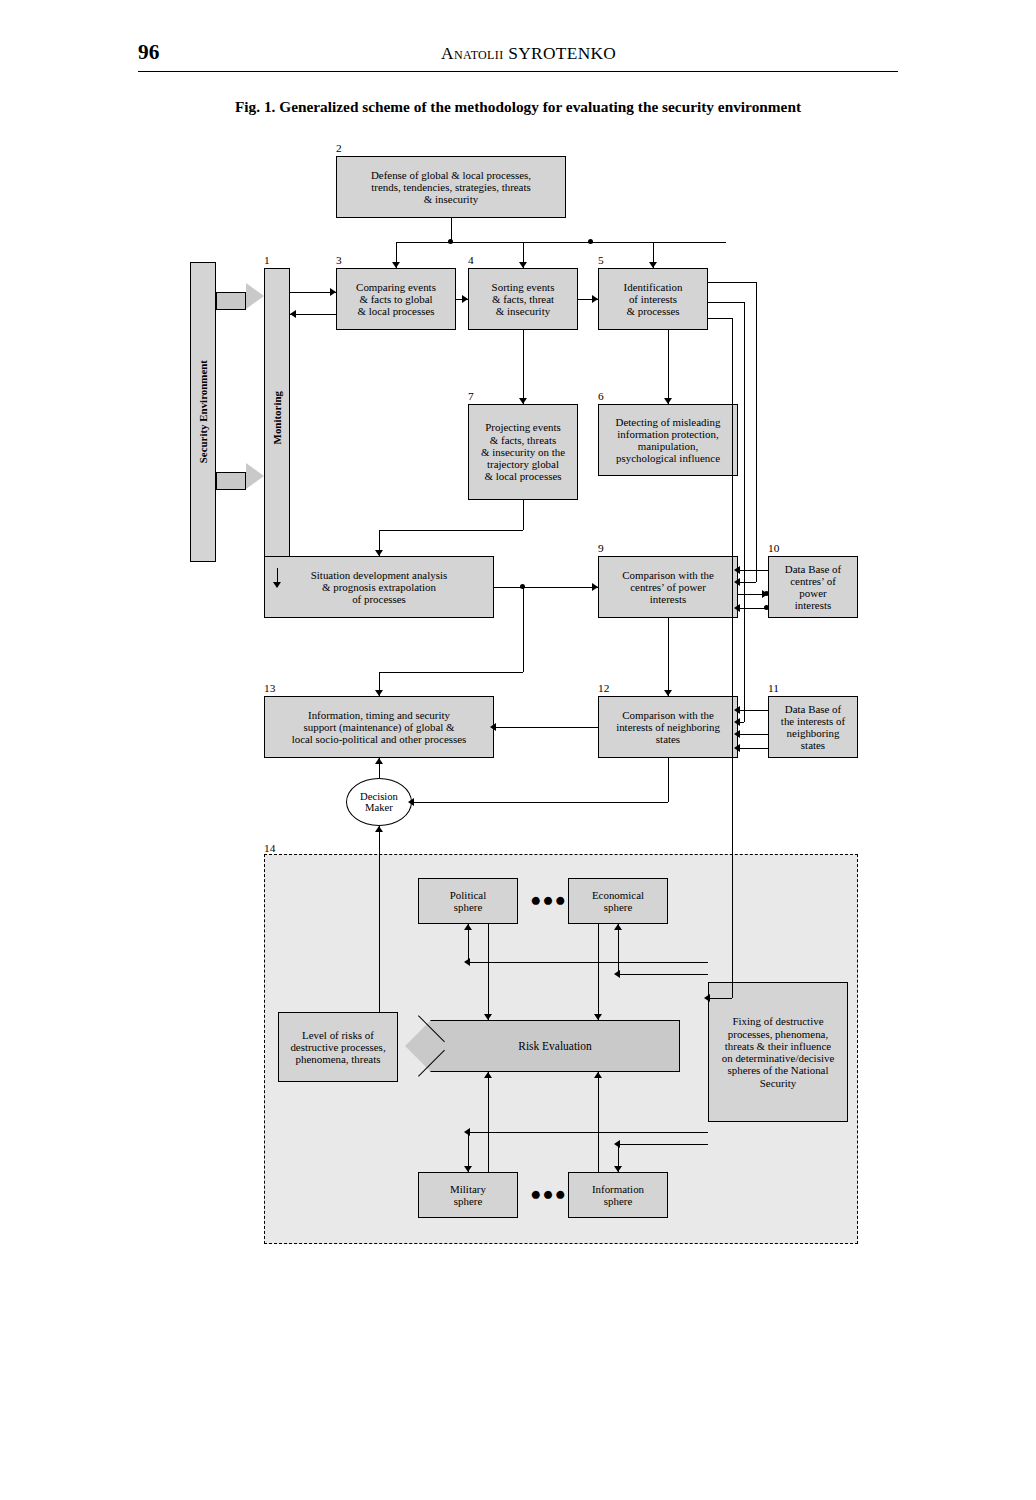96 Anatolii SYROTENKO
Fig. 1. Generalized scheme of the methodology for evaluating the security environment
2
1
3
4
5
7
6
8
9
10
13
12
11
14
Defense of global & local processes,
trends, tendencies, strategies, threats
& insecurity
Security Environment
Monitoring
Comparing events
& facts to global
& local processes
Sorting events
& facts, threat
& insecurity
Identification
of interests
& processes
Projecting events
& facts, threats
& insecurity on the
trajectory global
& local processes
Detecting of misleading
information protection,
manipulation,
psychological influence
Situation development analysis
& prognosis extrapolation
of processes
Comparison with the
centres’ of power
interests
Data Base of
centres’ of
power
interests
Information, timing and security
support (maintenance) of global &
local socio-political and other processes
Comparison with the
interests of neighboring
states
Data Base of
the interests of
neighboring
states
Decision
Maker
Political
sphere
Economical
sphere
●●●
Military
sphere
Information
sphere
●●●
Fixing of destructive
processes, phenomena,
threats & their influence
on determinative/decisive
spheres of the National
Security
Level of risks of
destructive processes,
phenomena, threats
Risk Evaluation